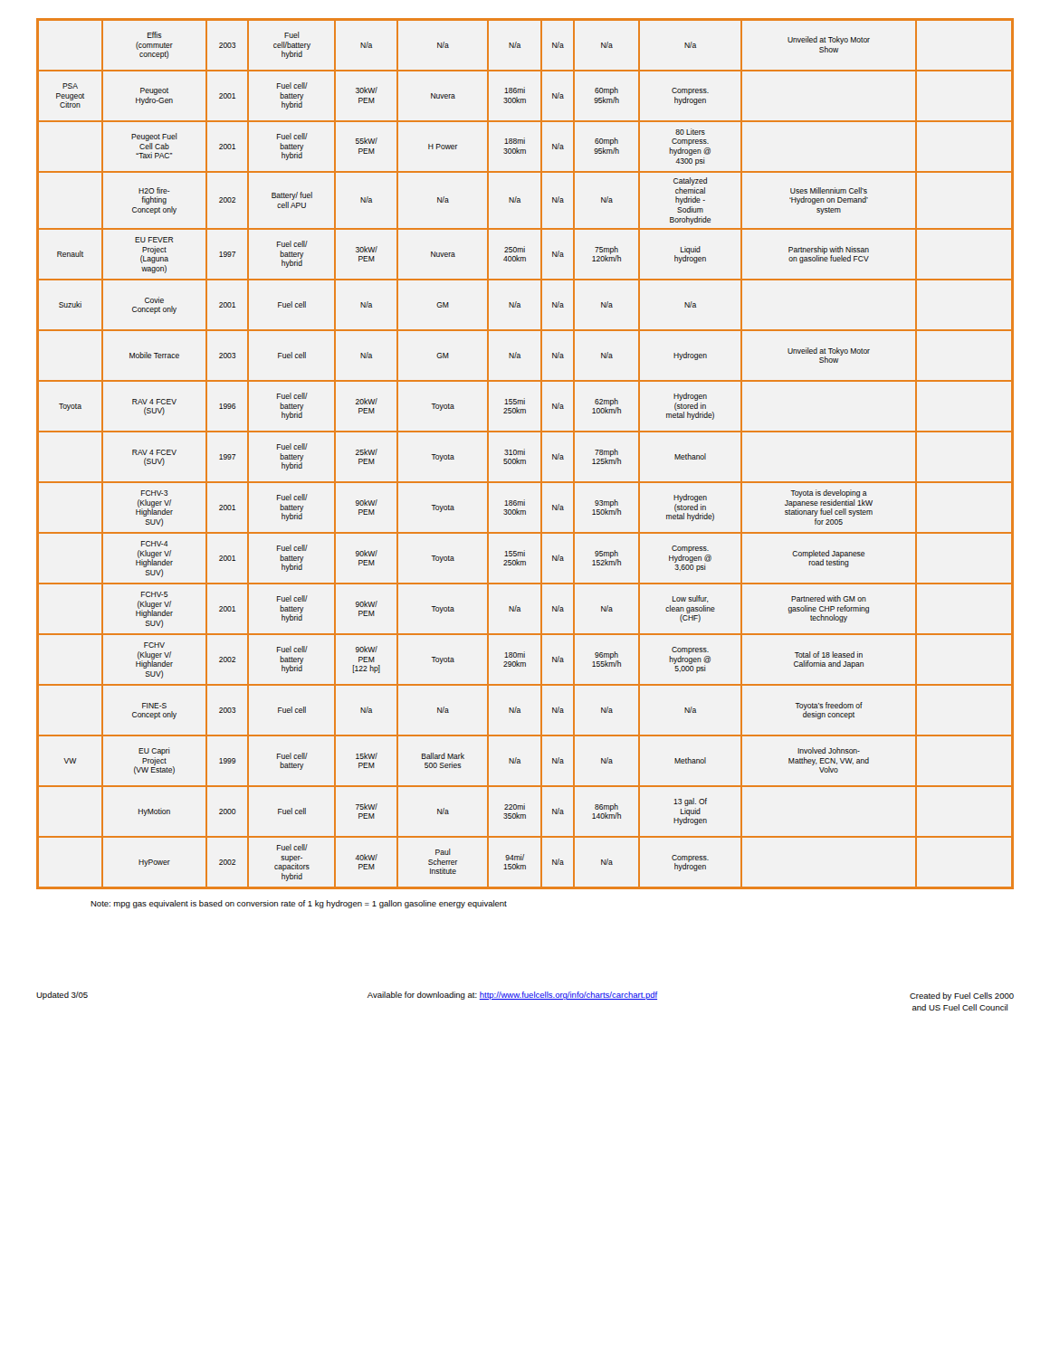| | Effis (commuter concept) | 2003 | Fuel cell/battery hybrid | N/a | N/a | N/a | N/a | N/a | N/a | Unveiled at Tokyo Motor Show | |
| PSA Peugeot Citron | Peugeot Hydro-Gen | 2001 | Fuel cell/ battery hybrid | 30kW/ PEM | Nuvera | 186mi 300km | N/a | 60mph 95km/h | Compress. hydrogen | | |
| | Peugeot Fuel Cell Cab “Taxi PAC” | 2001 | Fuel cell/ battery hybrid | 55kW/ PEM | H Power | 188mi 300km | N/a | 60mph 95km/h | 80 Liters Compress. hydrogen @ 4300 psi | | |
| | H2O fire- fighting Concept only | 2002 | Battery/ fuel cell APU | N/a | N/a | N/a | N/a | N/a | Catalyzed chemical hydride - Sodium Borohydride | Uses Millennium Cell’s ‘Hydrogen on Demand’ system | |
| Renault | EU FEVER Project (Laguna wagon) | 1997 | Fuel cell/ battery hybrid | 30kW/ PEM | Nuvera | 250mi 400km | N/a | 75mph 120km/h | Liquid hydrogen | Partnership with Nissan on gasoline fueled FCV | |
| Suzuki | Covie Concept only | 2001 | Fuel cell | N/a | GM | N/a | N/a | N/a | N/a | | |
| | Mobile Terrace | 2003 | Fuel cell | N/a | GM | N/a | N/a | N/a | Hydrogen | Unveiled at Tokyo Motor Show | |
| Toyota | RAV 4 FCEV (SUV) | 1996 | Fuel cell/ battery hybrid | 20kW/ PEM | Toyota | 155mi 250km | N/a | 62mph 100km/h | Hydrogen (stored in metal hydride) | | |
| | RAV 4 FCEV (SUV) | 1997 | Fuel cell/ battery hybrid | 25kW/ PEM | Toyota | 310mi 500km | N/a | 78mph 125km/h | Methanol | | |
| | FCHV-3 (Kluger V/ Highlander SUV) | 2001 | Fuel cell/ battery hybrid | 90kW/ PEM | Toyota | 186mi 300km | N/a | 93mph 150km/h | Hydrogen (stored in metal hydride) | Toyota is developing a Japanese residential 1kW stationary fuel cell system for 2005 | |
| | FCHV-4 (Kluger V/ Highlander SUV) | 2001 | Fuel cell/ battery hybrid | 90kW/ PEM | Toyota | 155mi 250km | N/a | 95mph 152km/h | Compress. Hydrogen @ 3,600 psi | Completed Japanese road testing | |
| | FCHV-5 (Kluger V/ Highlander SUV) | 2001 | Fuel cell/ battery hybrid | 90kW/ PEM | Toyota | N/a | N/a | N/a | Low sulfur, clean gasoline (CHF) | Partnered with GM on gasoline CHP reforming technology | |
| | FCHV (Kluger V/ Highlander SUV) | 2002 | Fuel cell/ battery hybrid | 90kW/ PEM [122 hp] | Toyota | 180mi 290km | N/a | 96mph 155km/h | Compress. hydrogen @ 5,000 psi | Total of 18 leased in California and Japan | |
| | FINE-S Concept only | 2003 | Fuel cell | N/a | N/a | N/a | N/a | N/a | N/a | Toyota’s freedom of design concept | |
| VW | EU Capri Project (VW Estate) | 1999 | Fuel cell/ battery | 15kW/ PEM | Ballard Mark 500 Series | N/a | N/a | N/a | Methanol | Involved Johnson- Matthey, ECN, VW, and Volvo | |
| | HyMotion | 2000 | Fuel cell | 75kW/ PEM | N/a | 220mi 350km | N/a | 86mph 140km/h | 13 gal. Of Liquid Hydrogen | | |
| | HyPower | 2002 | Fuel cell/ super- capacitors hybrid | 40kW/ PEM | Paul Scherrer Institute | 94mi/ 150km | N/a | N/a | Compress. hydrogen | | |
Note: mpg gas equivalent is based on conversion rate of 1 kg hydrogen = 1 gallon gasoline energy equivalent
Updated 3/05
Available for downloading at: http://www.fuelcells.org/info/charts/carchart.pdf
Created by Fuel Cells 2000
and US Fuel Cell Council